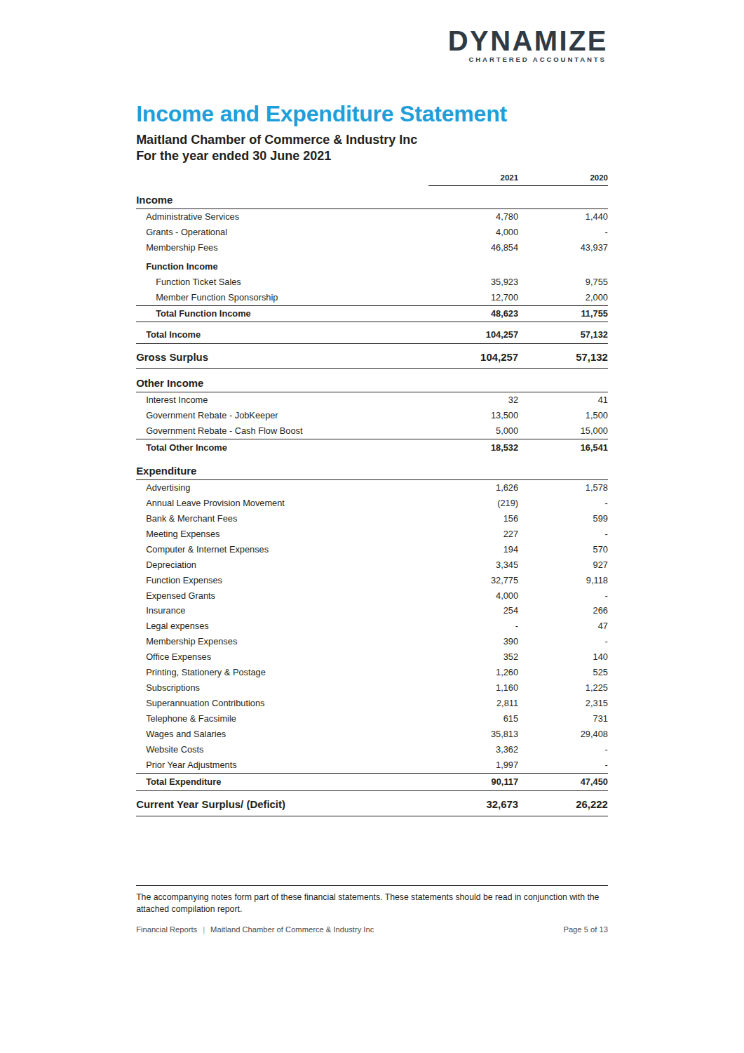DYNAMIZE CHARTERED ACCOUNTANTS
Income and Expenditure Statement
Maitland Chamber of Commerce & Industry Inc
For the year ended 30 June 2021
| | 2021 | 2020 |
| --- | --- | --- |
| Income | | |
| Administrative Services | 4,780 | 1,440 |
| Grants - Operational | 4,000 | - |
| Membership Fees | 46,854 | 43,937 |
| Function Income | | |
| Function Ticket Sales | 35,923 | 9,755 |
| Member Function Sponsorship | 12,700 | 2,000 |
| Total Function Income | 48,623 | 11,755 |
| Total Income | 104,257 | 57,132 |
| Gross Surplus | 104,257 | 57,132 |
| Other Income | | |
| Interest Income | 32 | 41 |
| Government Rebate - JobKeeper | 13,500 | 1,500 |
| Government Rebate - Cash Flow Boost | 5,000 | 15,000 |
| Total Other Income | 18,532 | 16,541 |
| Expenditure | | |
| Advertising | 1,626 | 1,578 |
| Annual Leave Provision Movement | (219) | - |
| Bank & Merchant Fees | 156 | 599 |
| Meeting Expenses | 227 | - |
| Computer & Internet Expenses | 194 | 570 |
| Depreciation | 3,345 | 927 |
| Function Expenses | 32,775 | 9,118 |
| Expensed Grants | 4,000 | - |
| Insurance | 254 | 266 |
| Legal expenses | - | 47 |
| Membership Expenses | 390 | - |
| Office Expenses | 352 | 140 |
| Printing, Stationery & Postage | 1,260 | 525 |
| Subscriptions | 1,160 | 1,225 |
| Superannuation Contributions | 2,811 | 2,315 |
| Telephone & Facsimile | 615 | 731 |
| Wages and Salaries | 35,813 | 29,408 |
| Website Costs | 3,362 | - |
| Prior Year Adjustments | 1,997 | - |
| Total Expenditure | 90,117 | 47,450 |
| Current Year Surplus/ (Deficit) | 32,673 | 26,222 |
The accompanying notes form part of these financial statements. These statements should be read in conjunction with the attached compilation report.
Financial Reports|Maitland Chamber of Commerce & Industry Inc
Page 5 of 13